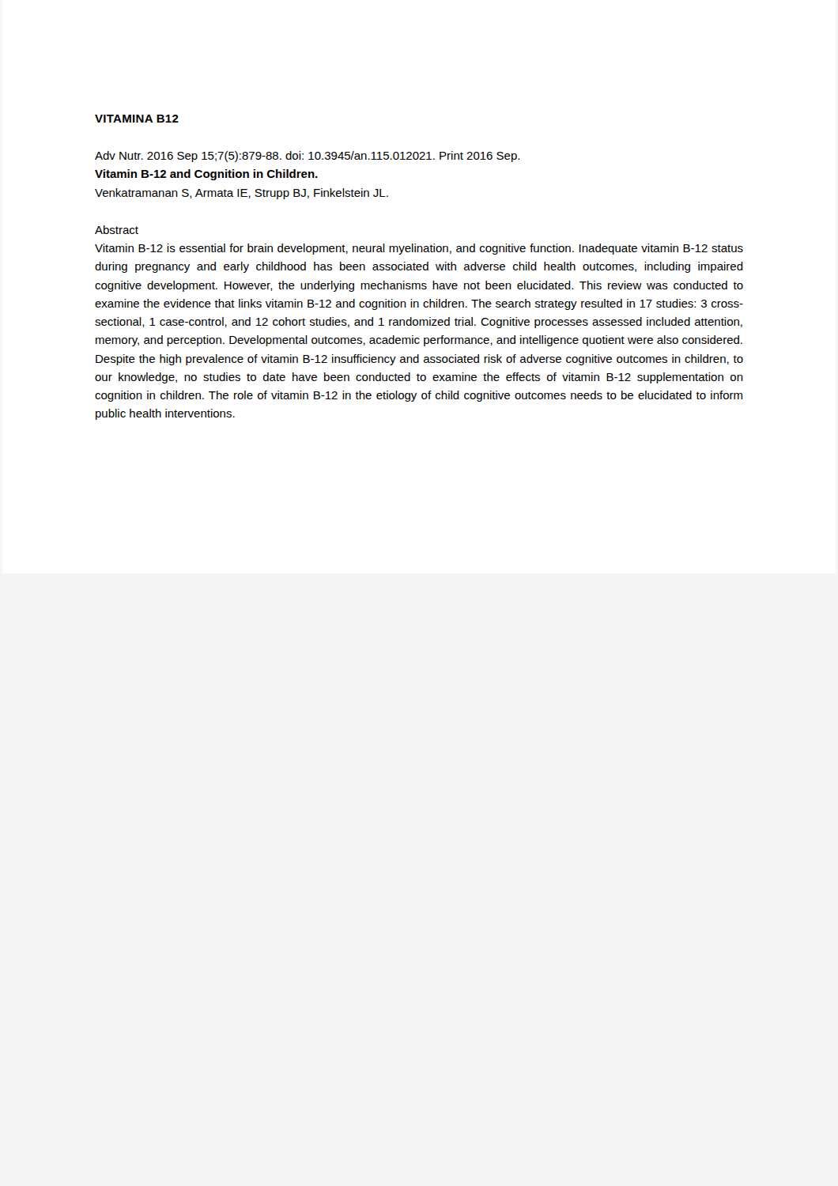VITAMINA B12
Adv Nutr. 2016 Sep 15;7(5):879-88. doi: 10.3945/an.115.012021. Print 2016 Sep.
Vitamin B-12 and Cognition in Children.
Venkatramanan S, Armata IE, Strupp BJ, Finkelstein JL.
Abstract
Vitamin B-12 is essential for brain development, neural myelination, and cognitive function. Inadequate vitamin B-12 status during pregnancy and early childhood has been associated with adverse child health outcomes, including impaired cognitive development. However, the underlying mechanisms have not been elucidated. This review was conducted to examine the evidence that links vitamin B-12 and cognition in children. The search strategy resulted in 17 studies: 3 cross-sectional, 1 case-control, and 12 cohort studies, and 1 randomized trial. Cognitive processes assessed included attention, memory, and perception. Developmental outcomes, academic performance, and intelligence quotient were also considered. Despite the high prevalence of vitamin B-12 insufficiency and associated risk of adverse cognitive outcomes in children, to our knowledge, no studies to date have been conducted to examine the effects of vitamin B-12 supplementation on cognition in children. The role of vitamin B-12 in the etiology of child cognitive outcomes needs to be elucidated to inform public health interventions.